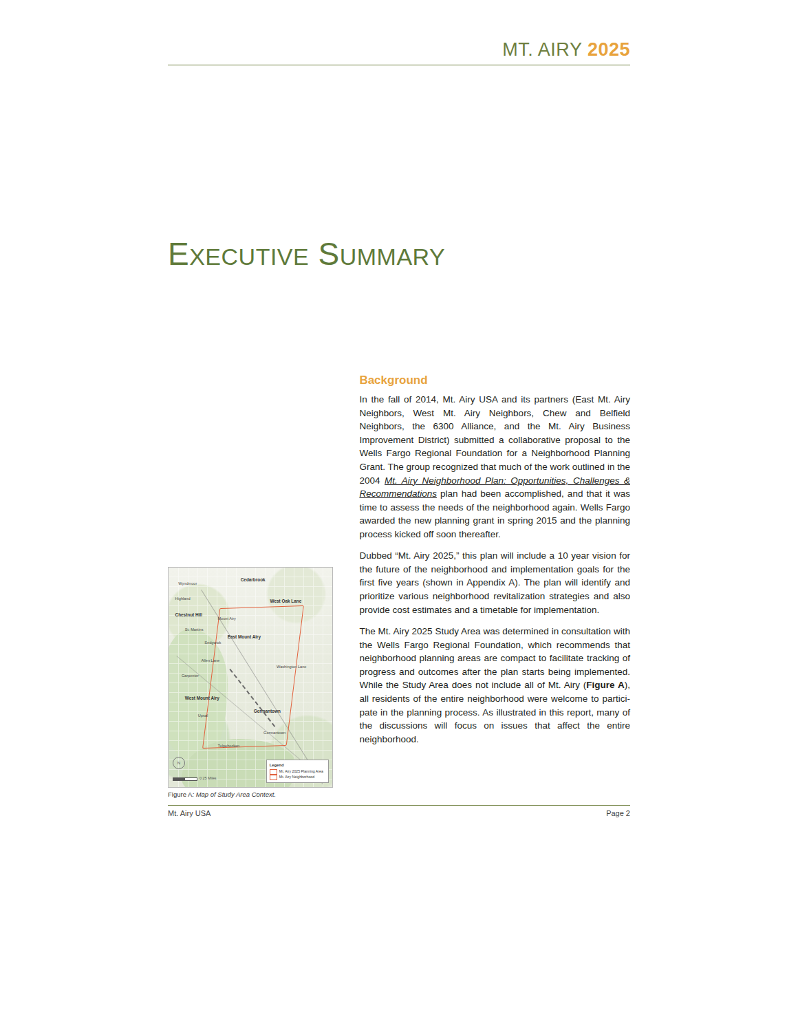MT. AIRY 2025
EXECUTIVE SUMMARY
Wyndmoor Cedarbrook Highland Chestnut Hill West Oak Lane St. Martins Mount Airy Sedgwick East Mount Airy Allen Lane Carpenter Washington Lane West Mount Airy Upsal Germantown Germantown Tulpehocken
N
0.25 Miles
Legend
Mt. Airy 2025 Planning Area
Mt. Airy Neighborhood
Figure A: Map of Study Area Context.
Background
In the fall of 2014, Mt. Airy USA and its partners (East Mt. Airy Neighbors, West Mt. Airy Neighbors, Chew and Belfield Neighbors, the 6300 Alliance, and the Mt. Airy Business Improvement District) submitted a collaborative proposal to the Wells Fargo Regional Foundation for a Neighborhood Planning Grant. The group recognized that much of the work outlined in the 2004 Mt. Airy Neighborhood Plan: Opportunities, Challenges & Recommendations plan had been accomplished, and that it was time to assess the needs of the neighborhood again. Wells Fargo awarded the new planning grant in spring 2015 and the planning process kicked off soon thereafter.
Dubbed “Mt. Airy 2025,” this plan will include a 10 year vision for the future of the neighborhood and implementation goals for the first five years (shown in Appendix A). The plan will identify and prioritize various neighborhood revitalization strategies and also provide cost estimates and a timetable for implementation.
The Mt. Airy 2025 Study Area was determined in consultation with the Wells Fargo Regional Foundation, which recommends that neighborhood planning areas are compact to facilitate tracking of progress and outcomes after the plan starts being implemented. While the Study Area does not include all of Mt. Airy (Figure A), all residents of the entire neighborhood were welcome to participate in the planning process. As illustrated in this report, many of the discussions will focus on issues that affect the entire neighborhood.
Mt. Airy USA Page 2